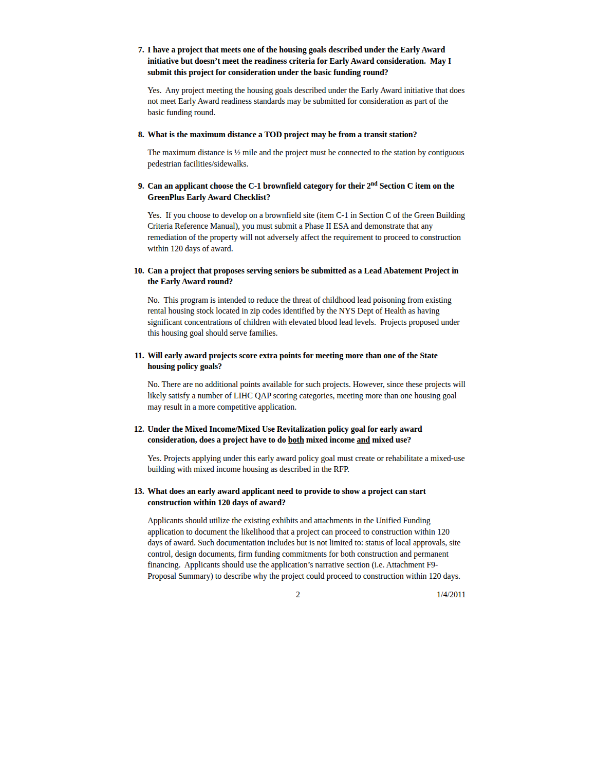7.
I have a project that meets one of the housing goals described under the Early Award initiative but doesn’t meet the readiness criteria for Early Award consideration. May I submit this project for consideration under the basic funding round?
Yes. Any project meeting the housing goals described under the Early Award initiative that does not meet Early Award readiness standards may be submitted for consideration as part of the basic funding round.
8.
What is the maximum distance a TOD project may be from a transit station?
The maximum distance is ½ mile and the project must be connected to the station by contiguous pedestrian facilities/sidewalks.
9.
Can an applicant choose the C-1 brownfield category for their 2nd Section C item on the GreenPlus Early Award Checklist?
Yes. If you choose to develop on a brownfield site (item C-1 in Section C of the Green Building Criteria Reference Manual), you must submit a Phase II ESA and demonstrate that any remediation of the property will not adversely affect the requirement to proceed to construction within 120 days of award.
10.
Can a project that proposes serving seniors be submitted as a Lead Abatement Project in the Early Award round?
No. This program is intended to reduce the threat of childhood lead poisoning from existing rental housing stock located in zip codes identified by the NYS Dept of Health as having significant concentrations of children with elevated blood lead levels. Projects proposed under this housing goal should serve families.
11.
Will early award projects score extra points for meeting more than one of the State housing policy goals?
No. There are no additional points available for such projects. However, since these projects will likely satisfy a number of LIHC QAP scoring categories, meeting more than one housing goal may result in a more competitive application.
12.
Under the Mixed Income/Mixed Use Revitalization policy goal for early award consideration, does a project have to do both mixed income and mixed use?
Yes. Projects applying under this early award policy goal must create or rehabilitate a mixed-use building with mixed income housing as described in the RFP.
13.
What does an early award applicant need to provide to show a project can start construction within 120 days of award?
Applicants should utilize the existing exhibits and attachments in the Unified Funding application to document the likelihood that a project can proceed to construction within 120 days of award. Such documentation includes but is not limited to: status of local approvals, site control, design documents, firm funding commitments for both construction and permanent financing. Applicants should use the application’s narrative section (i.e. Attachment F9-Proposal Summary) to describe why the project could proceed to construction within 120 days.
2
1/4/2011